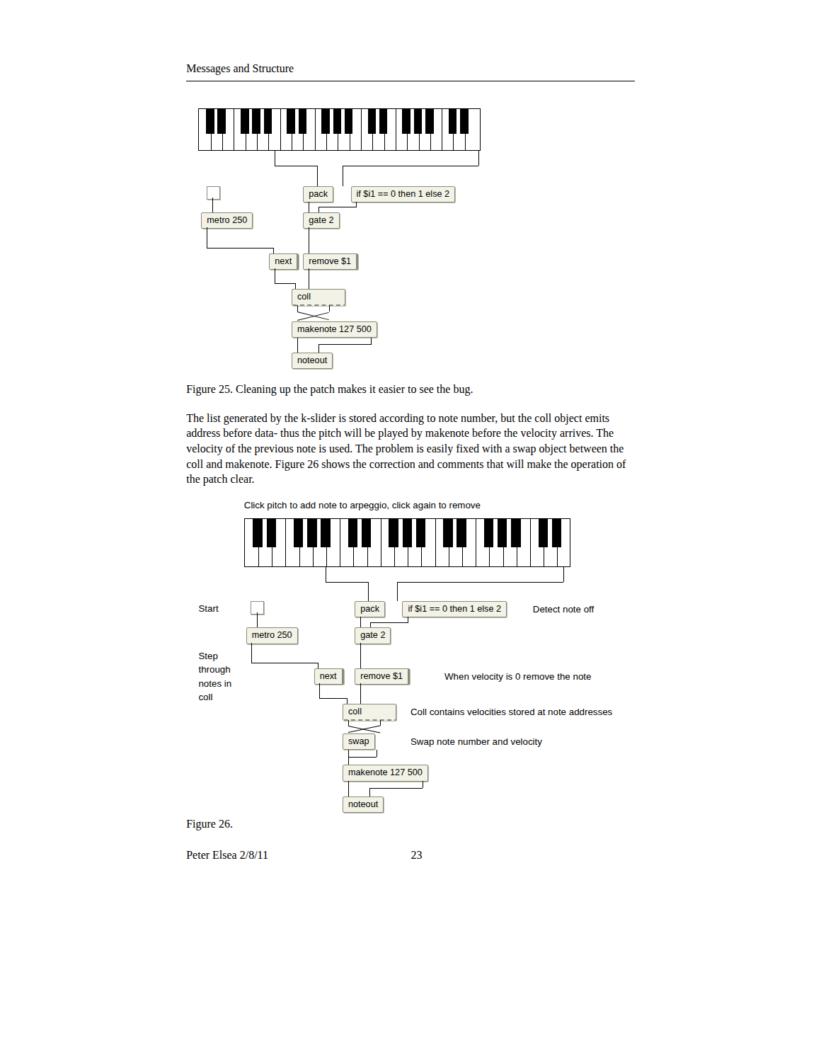Messages and Structure
pack
if $i1 == 0 then 1 else 2
metro 250
gate 2
next
remove $1
coll
makenote 127 500
noteout
Figure 25. Cleaning up the patch makes it easier to see the bug.
The list generated by the k-slider is stored according to note number, but the coll object emits address before data- thus the pitch will be played by makenote before the velocity arrives. The velocity of the previous note is used. The problem is easily fixed with a swap object between the coll and makenote. Figure 26 shows the correction and comments that will make the operation of the patch clear.
Click pitch to add note to arpeggio, click again to remove
Start
pack
if $i1 == 0 then 1 else 2
Detect note off
metro 250
gate 2
Step
through
notes in
coll
next
remove $1
When velocity is 0 remove the note
coll
Coll contains velocities stored at note addresses
swap
Swap note number and velocity
makenote 127 500
noteout
Figure 26.
Peter Elsea 2/8/1123